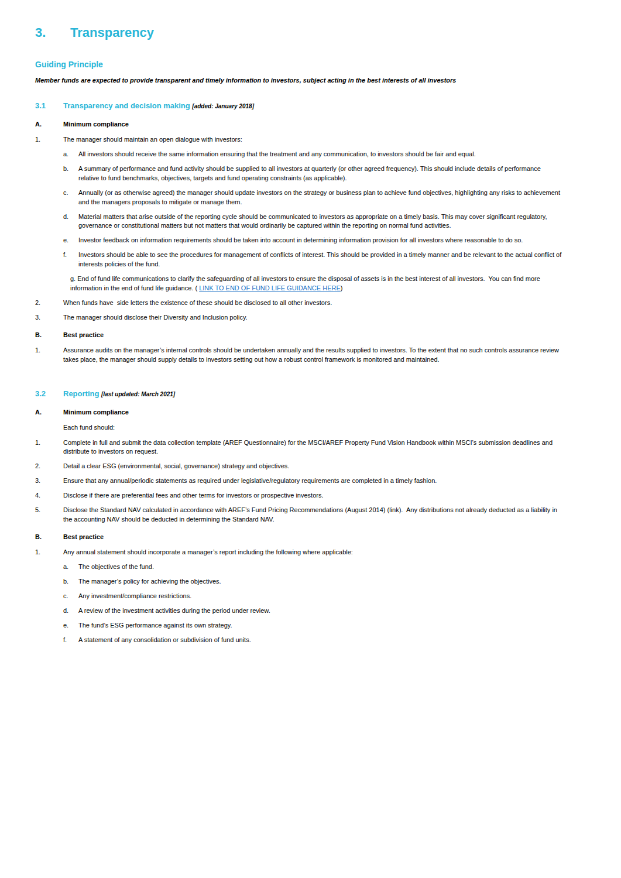3. Transparency
Guiding Principle
Member funds are expected to provide transparent and timely information to investors, subject acting in the best interests of all investors
3.1 Transparency and decision making [added: January 2018]
A. Minimum compliance
1. The manager should maintain an open dialogue with investors:
a. All investors should receive the same information ensuring that the treatment and any communication, to investors should be fair and equal.
b. A summary of performance and fund activity should be supplied to all investors at quarterly (or other agreed frequency). This should include details of performance relative to fund benchmarks, objectives, targets and fund operating constraints (as applicable).
c. Annually (or as otherwise agreed) the manager should update investors on the strategy or business plan to achieve fund objectives, highlighting any risks to achievement and the managers proposals to mitigate or manage them.
d. Material matters that arise outside of the reporting cycle should be communicated to investors as appropriate on a timely basis. This may cover significant regulatory, governance or constitutional matters but not matters that would ordinarily be captured within the reporting on normal fund activities.
e. Investor feedback on information requirements should be taken into account in determining information provision for all investors where reasonable to do so.
f. Investors should be able to see the procedures for management of conflicts of interest. This should be provided in a timely manner and be relevant to the actual conflict of interests policies of the fund.
g. End of fund life communications to clarify the safeguarding of all investors to ensure the disposal of assets is in the best interest of all investors. You can find more information in the end of fund life guidance. ( LINK TO END OF FUND LIFE GUIDANCE HERE)
2. When funds have side letters the existence of these should be disclosed to all other investors.
3. The manager should disclose their Diversity and Inclusion policy.
B. Best practice
1. Assurance audits on the manager’s internal controls should be undertaken annually and the results supplied to investors. To the extent that no such controls assurance review takes place, the manager should supply details to investors setting out how a robust control framework is monitored and maintained.
3.2 Reporting [last updated: March 2021]
A. Minimum compliance
Each fund should:
1. Complete in full and submit the data collection template (AREF Questionnaire) for the MSCI/AREF Property Fund Vision Handbook within MSCI’s submission deadlines and distribute to investors on request.
2. Detail a clear ESG (environmental, social, governance) strategy and objectives.
3. Ensure that any annual/periodic statements as required under legislative/regulatory requirements are completed in a timely fashion.
4. Disclose if there are preferential fees and other terms for investors or prospective investors.
5. Disclose the Standard NAV calculated in accordance with AREF’s Fund Pricing Recommendations (August 2014) (link). Any distributions not already deducted as a liability in the accounting NAV should be deducted in determining the Standard NAV.
B. Best practice
1. Any annual statement should incorporate a manager’s report including the following where applicable:
a. The objectives of the fund.
b. The manager’s policy for achieving the objectives.
c. Any investment/compliance restrictions.
d. A review of the investment activities during the period under review.
e. The fund’s ESG performance against its own strategy.
f. A statement of any consolidation or subdivision of fund units.